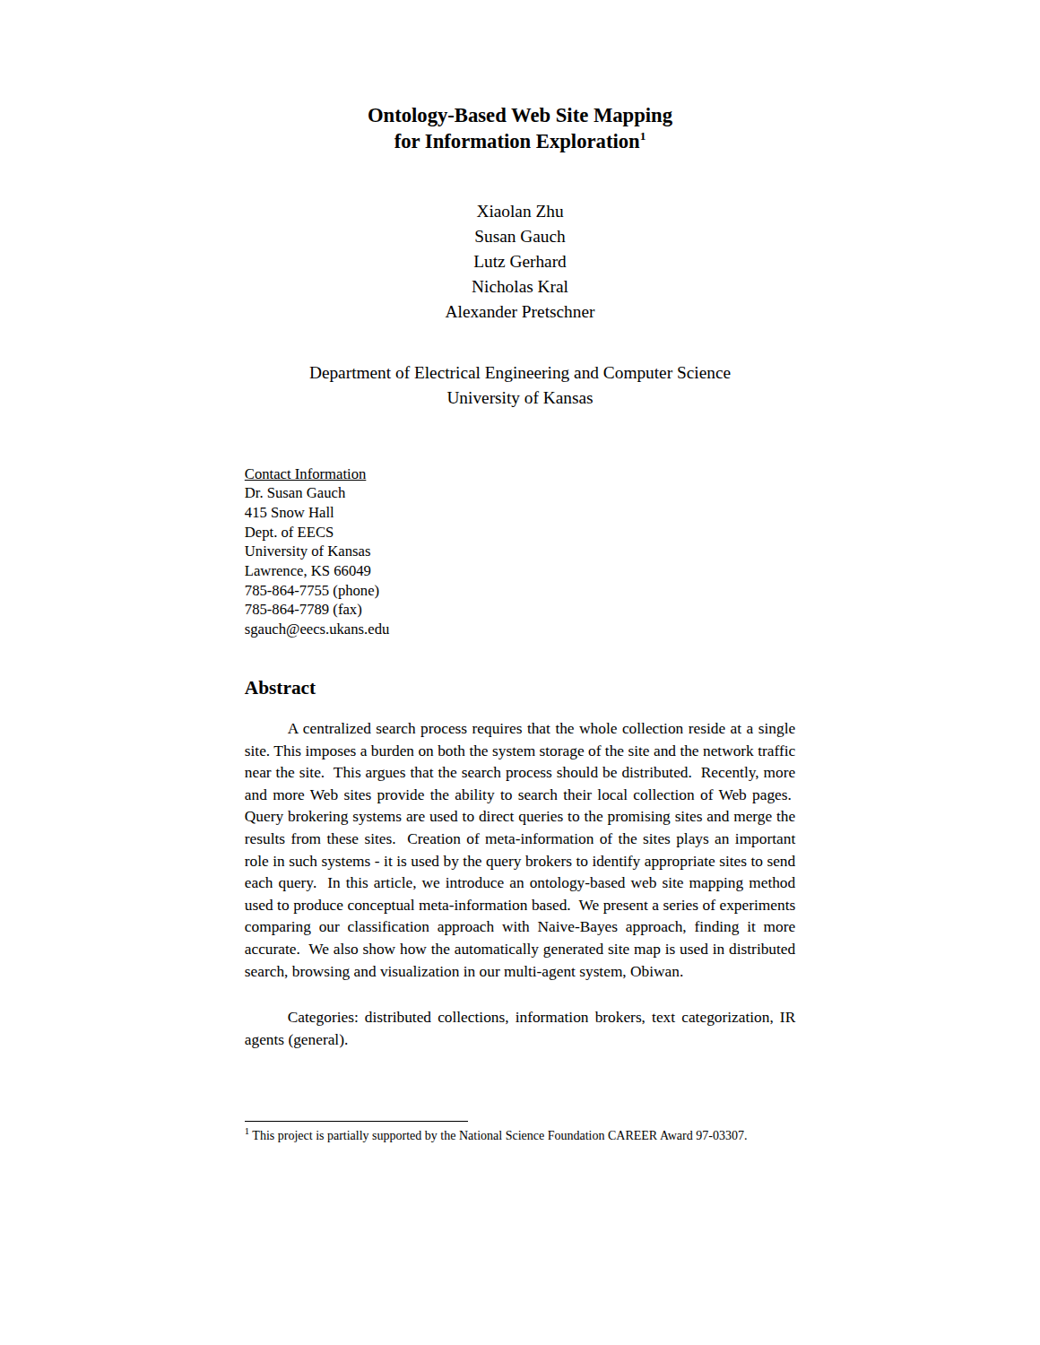Ontology-Based Web Site Mapping
for Information Exploration1
Xiaolan Zhu
Susan Gauch
Lutz Gerhard
Nicholas Kral
Alexander Pretschner
Department of Electrical Engineering and Computer Science
University of Kansas
Contact Information
Dr. Susan Gauch
415 Snow Hall
Dept. of EECS
University of Kansas
Lawrence, KS 66049
785-864-7755 (phone)
785-864-7789 (fax)
sgauch@eecs.ukans.edu
Abstract
A centralized search process requires that the whole collection reside at a single site. This imposes a burden on both the system storage of the site and the network traffic near the site. This argues that the search process should be distributed. Recently, more and more Web sites provide the ability to search their local collection of Web pages. Query brokering systems are used to direct queries to the promising sites and merge the results from these sites. Creation of meta-information of the sites plays an important role in such systems - it is used by the query brokers to identify appropriate sites to send each query. In this article, we introduce an ontology-based web site mapping method used to produce conceptual meta-information based. We present a series of experiments comparing our classification approach with Naive-Bayes approach, finding it more accurate. We also show how the automatically generated site map is used in distributed search, browsing and visualization in our multi-agent system, Obiwan.
Categories: distributed collections, information brokers, text categorization, IR agents (general).
1 This project is partially supported by the National Science Foundation CAREER Award 97-03307.